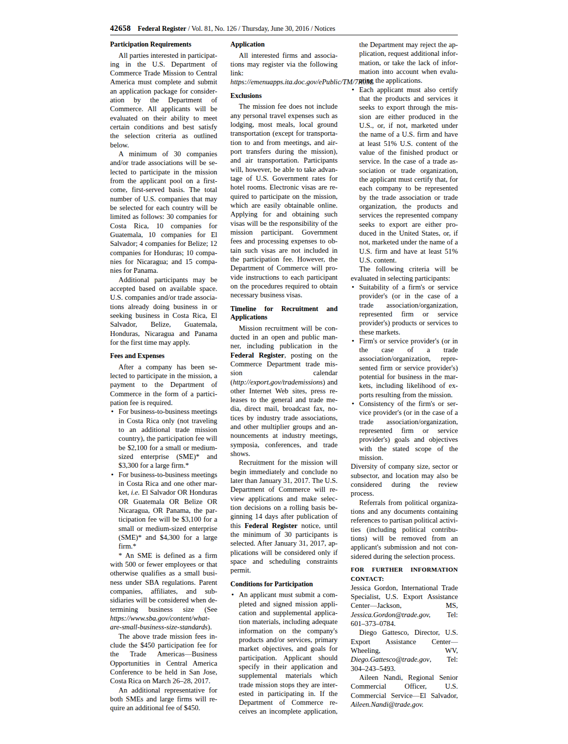42658 Federal Register / Vol. 81, No. 126 / Thursday, June 30, 2016 / Notices
Participation Requirements
All parties interested in participating in the U.S. Department of Commerce Trade Mission to Central America must complete and submit an application package for consideration by the Department of Commerce. All applicants will be evaluated on their ability to meet certain conditions and best satisfy the selection criteria as outlined below.
A minimum of 30 companies and/or trade associations will be selected to participate in the mission from the applicant pool on a first-come, first-served basis. The total number of U.S. companies that may be selected for each country will be limited as follows: 30 companies for Costa Rica, 10 companies for Guatemala, 10 companies for El Salvador; 4 companies for Belize; 12 companies for Honduras; 10 companies for Nicaragua; and 15 companies for Panama.
Additional participants may be accepted based on available space. U.S. companies and/or trade associations already doing business in or seeking business in Costa Rica, El Salvador, Belize, Guatemala, Honduras, Nicaragua and Panama for the first time may apply.
Fees and Expenses
After a company has been selected to participate in the mission, a payment to the Department of Commerce in the form of a participation fee is required.
For business-to-business meetings in Costa Rica only (not traveling to an additional trade mission country), the participation fee will be $2,100 for a small or medium-sized enterprise (SME)* and $3,300 for a large firm.*
For business-to-business meetings in Costa Rica and one other market, i.e. El Salvador OR Honduras OR Guatemala OR Belize OR Nicaragua, OR Panama, the participation fee will be $3,100 for a small or medium-sized enterprise (SME)* and $4,300 for a large firm.*
* An SME is defined as a firm with 500 or fewer employees or that otherwise qualifies as a small business under SBA regulations. Parent companies, affiliates, and subsidiaries will be considered when determining business size (See https://www.sba.gov/content/what-are-small-business-size-standards).
The above trade mission fees include the $450 participation fee for the Trade Americas—Business Opportunities in Central America Conference to be held in San Jose, Costa Rica on March 26–28, 2017.
An additional representative for both SMEs and large firms will require an additional fee of $450.
Application
All interested firms and associations may register via the following link: https://emenuapps.ita.doc.gov/ePublic/TM/7R0M.
Exclusions
The mission fee does not include any personal travel expenses such as lodging, most meals, local ground transportation (except for transportation to and from meetings, and airport transfers during the mission), and air transportation. Participants will, however, be able to take advantage of U.S. Government rates for hotel rooms. Electronic visas are required to participate on the mission, which are easily obtainable online. Applying for and obtaining such visas will be the responsibility of the mission participant. Government fees and processing expenses to obtain such visas are not included in the participation fee. However, the Department of Commerce will provide instructions to each participant on the procedures required to obtain necessary business visas.
Timeline for Recruitment and Applications
Mission recruitment will be conducted in an open and public manner, including publication in the Federal Register, posting on the Commerce Department trade mission calendar (http://export.gov/trademissions) and other Internet Web sites, press releases to the general and trade media, direct mail, broadcast fax, notices by industry trade associations, and other multiplier groups and announcements at industry meetings, symposia, conferences, and trade shows.
Recruitment for the mission will begin immediately and conclude no later than January 31, 2017. The U.S. Department of Commerce will review applications and make selection decisions on a rolling basis beginning 14 days after publication of this Federal Register notice, until the minimum of 30 participants is selected. After January 31, 2017, applications will be considered only if space and scheduling constraints permit.
Conditions for Participation
An applicant must submit a completed and signed mission application and supplemental application materials, including adequate information on the company's products and/or services, primary market objectives, and goals for participation. Applicant should specify in their application and supplemental materials which trade mission stops they are interested in participating in. If the Department of Commerce receives an incomplete application, the Department may reject the application, request additional information, or take the lack of information into account when evaluating the applications.
Each applicant must also certify that the products and services it seeks to export through the mission are either produced in the U.S., or, if not, marketed under the name of a U.S. firm and have at least 51% U.S. content of the value of the finished product or service. In the case of a trade association or trade organization, the applicant must certify that, for each company to be represented by the trade association or trade organization, the products and services the represented company seeks to export are either produced in the United States, or, if not, marketed under the name of a U.S. firm and have at least 51% U.S. content.
The following criteria will be evaluated in selecting participants:
Suitability of a firm's or service provider's (or in the case of a trade association/organization, represented firm or service provider's) products or services to these markets.
Firm's or service provider's (or in the case of a trade association/organization, represented firm or service provider's) potential for business in the markets, including likelihood of exports resulting from the mission.
Consistency of the firm's or service provider's (or in the case of a trade association/organization, represented firm or service provider's) goals and objectives with the stated scope of the mission.
Diversity of company size, sector or subsector, and location may also be considered during the review process.
Referrals from political organizations and any documents containing references to partisan political activities (including political contributions) will be removed from an applicant's submission and not considered during the selection process.
FOR FURTHER INFORMATION CONTACT:
Jessica Gordon, International Trade Specialist, U.S. Export Assistance Center—Jackson, MS, Jessica.Gordon@trade.gov, Tel: 601–373–0784.
Diego Gattesco, Director, U.S. Export Assistance Center—Wheeling, WV, Diego.Gattesco@trade.gov, Tel: 304–243–5493.
Aileen Nandi, Regional Senior Commercial Officer, U.S. Commercial Service—El Salvador, Aileen.Nandi@trade.gov.